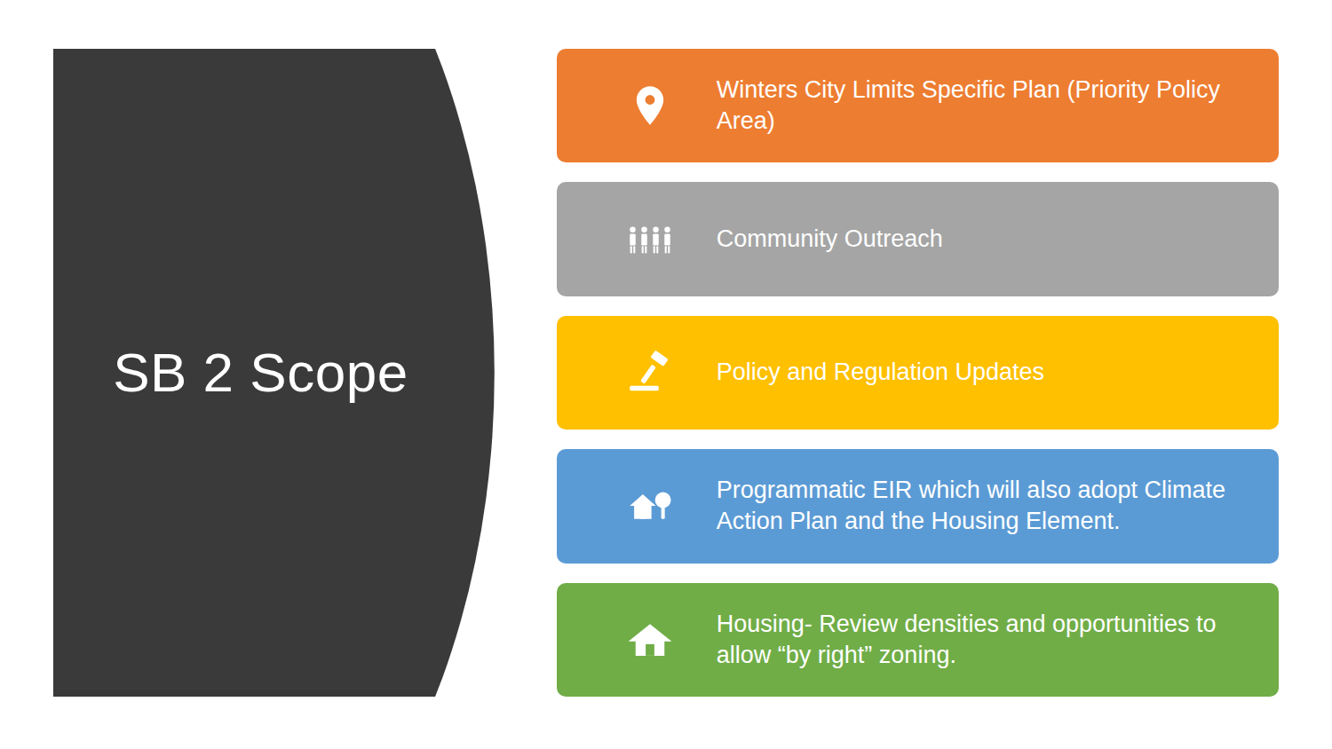SB 2 Scope
Winters City Limits Specific Plan (Priority Policy Area)
Community Outreach
Policy and Regulation Updates
Programmatic EIR which will also adopt Climate Action Plan and the Housing Element.
Housing- Review densities and opportunities to allow “by right” zoning.